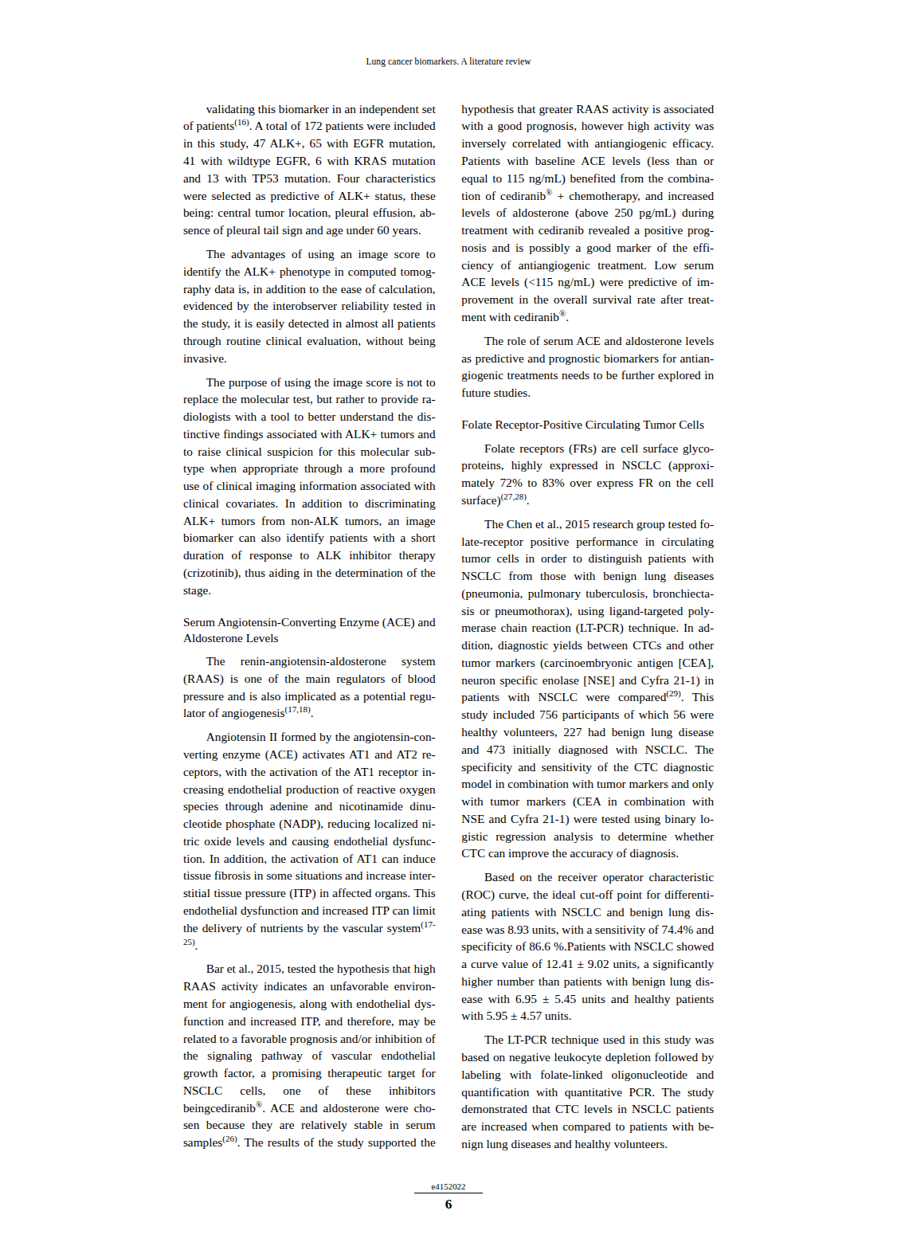Lung cancer biomarkers. A literature review
validating this biomarker in an independent set of patients(16). A total of 172 patients were included in this study, 47 ALK+, 65 with EGFR mutation, 41 with wildtype EGFR, 6 with KRAS mutation and 13 with TP53 mutation. Four characteristics were selected as predictive of ALK+ status, these being: central tumor location, pleural effusion, absence of pleural tail sign and age under 60 years.
The advantages of using an image score to identify the ALK+ phenotype in computed tomography data is, in addition to the ease of calculation, evidenced by the interobserver reliability tested in the study, it is easily detected in almost all patients through routine clinical evaluation, without being invasive.
The purpose of using the image score is not to replace the molecular test, but rather to provide radiologists with a tool to better understand the distinctive findings associated with ALK+ tumors and to raise clinical suspicion for this molecular subtype when appropriate through a more profound use of clinical imaging information associated with clinical covariates. In addition to discriminating ALK+ tumors from non-ALK tumors, an image biomarker can also identify patients with a short duration of response to ALK inhibitor therapy (crizotinib), thus aiding in the determination of the stage.
Serum Angiotensin-Converting Enzyme (ACE) and Aldosterone Levels
The renin-angiotensin-aldosterone system (RAAS) is one of the main regulators of blood pressure and is also implicated as a potential regulator of angiogenesis(17,18).
Angiotensin II formed by the angiotensin-converting enzyme (ACE) activates AT1 and AT2 receptors, with the activation of the AT1 receptor increasing endothelial production of reactive oxygen species through adenine and nicotinamide dinucleotide phosphate (NADP), reducing localized nitric oxide levels and causing endothelial dysfunction. In addition, the activation of AT1 can induce tissue fibrosis in some situations and increase interstitial tissue pressure (ITP) in affected organs. This endothelial dysfunction and increased ITP can limit the delivery of nutrients by the vascular system(17-25).
Bar et al., 2015, tested the hypothesis that high RAAS activity indicates an unfavorable environment for angiogenesis, along with endothelial dysfunction and increased ITP, and therefore, may be related to a favorable prognosis and/or inhibition of the signaling pathway of vascular endothelial growth factor, a promising therapeutic target for NSCLC cells, one of these inhibitors beingcediranib®. ACE and aldosterone were chosen because they are relatively stable in serum samples(26). The results of the study supported the hypothesis that greater RAAS activity is associated with a good prognosis, however high activity was inversely correlated with antiangiogenic efficacy. Patients with baseline ACE levels (less than or equal to 115 ng/mL) benefited from the combination of cediranib® + chemotherapy, and increased levels of aldosterone (above 250 pg/mL) during treatment with cediranib revealed a positive prognosis and is possibly a good marker of the efficiency of antiangiogenic treatment. Low serum ACE levels (<115 ng/mL) were predictive of improvement in the overall survival rate after treatment with cediranib®.
The role of serum ACE and aldosterone levels as predictive and prognostic biomarkers for antiangiogenic treatments needs to be further explored in future studies.
Folate Receptor-Positive Circulating Tumor Cells
Folate receptors (FRs) are cell surface glycoproteins, highly expressed in NSCLC (approximately 72% to 83% over express FR on the cell surface)(27,28).
The Chen et al., 2015 research group tested folate-receptor positive performance in circulating tumor cells in order to distinguish patients with NSCLC from those with benign lung diseases (pneumonia, pulmonary tuberculosis, bronchiectasis or pneumothorax), using ligand-targeted polymerase chain reaction (LT-PCR) technique. In addition, diagnostic yields between CTCs and other tumor markers (carcinoembryonic antigen [CEA], neuron specific enolase [NSE] and Cyfra 21-1) in patients with NSCLC were compared(29). This study included 756 participants of which 56 were healthy volunteers, 227 had benign lung disease and 473 initially diagnosed with NSCLC. The specificity and sensitivity of the CTC diagnostic model in combination with tumor markers and only with tumor markers (CEA in combination with NSE and Cyfra 21-1) were tested using binary logistic regression analysis to determine whether CTC can improve the accuracy of diagnosis.
Based on the receiver operator characteristic (ROC) curve, the ideal cut-off point for differentiating patients with NSCLC and benign lung disease was 8.93 units, with a sensitivity of 74.4% and specificity of 86.6 %.Patients with NSCLC showed a curve value of 12.41 ± 9.02 units, a significantly higher number than patients with benign lung disease with 6.95 ± 5.45 units and healthy patients with 5.95 ± 4.57 units.
The LT-PCR technique used in this study was based on negative leukocyte depletion followed by labeling with folate-linked oligonucleotide and quantification with quantitative PCR. The study demonstrated that CTC levels in NSCLC patients are increased when compared to patients with benign lung diseases and healthy volunteers.
e4152022
6